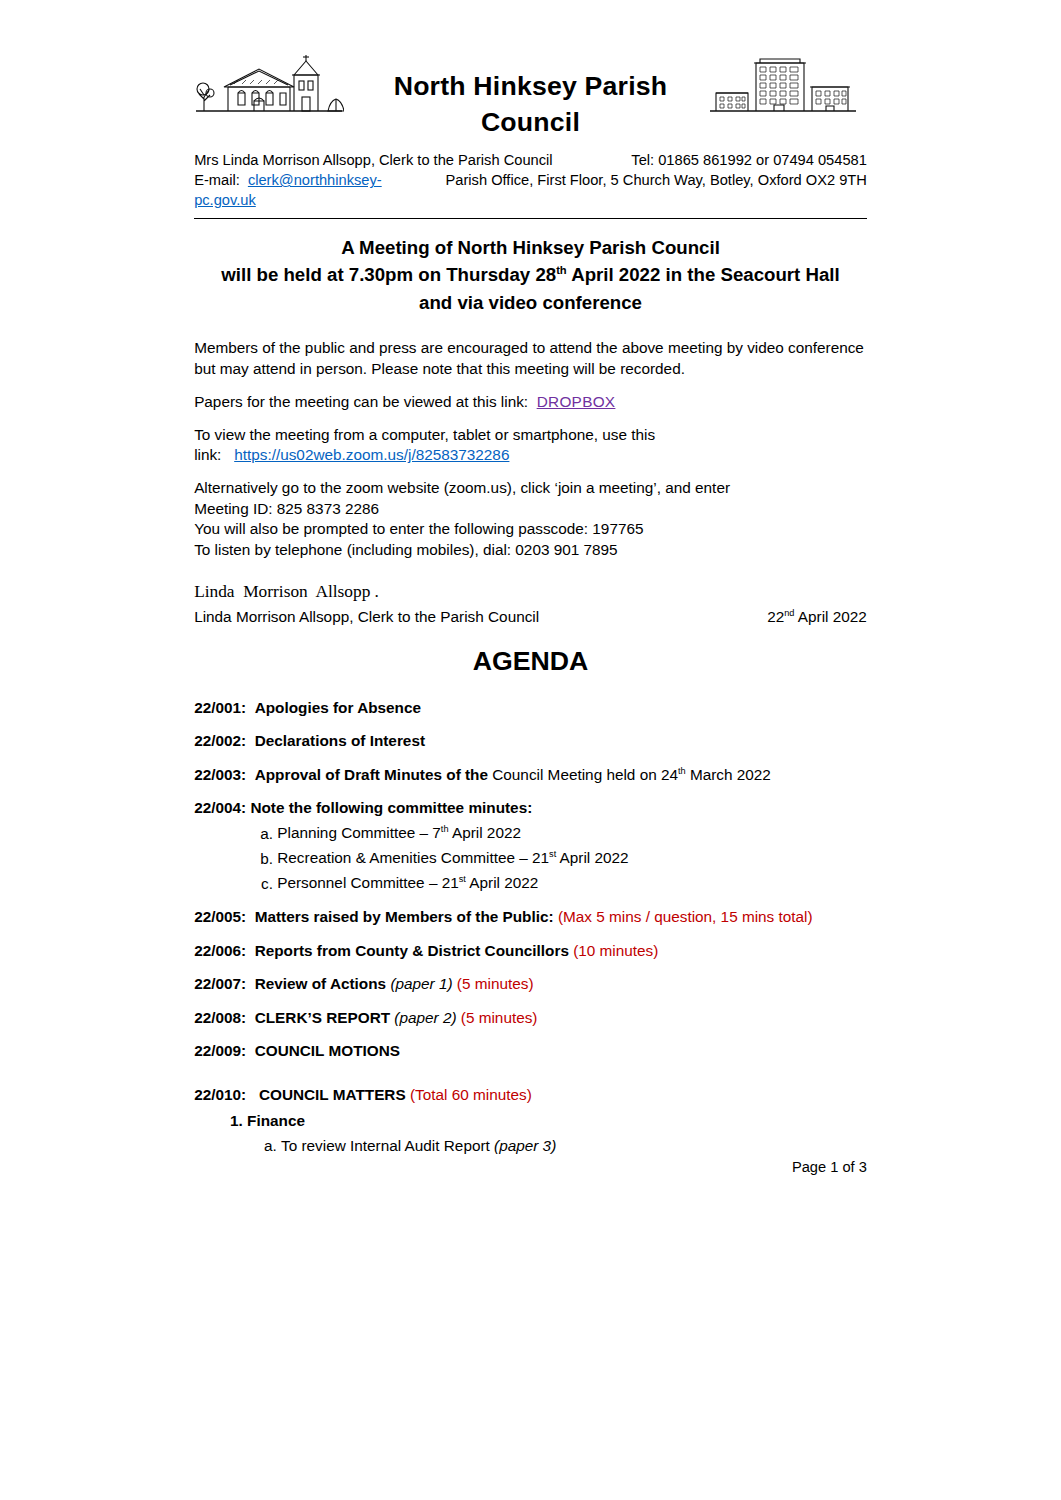North Hinksey Parish Council
Mrs Linda Morrison Allsopp, Clerk to the Parish Council
Tel: 01865 861992 or 07494 054581
E-mail: clerk@northhinksey-pc.gov.uk
Parish Office, First Floor, 5 Church Way, Botley, Oxford OX2 9TH
A Meeting of North Hinksey Parish Council
will be held at 7.30pm on Thursday 28th April 2022 in the Seacourt Hall
and via video conference
Members of the public and press are encouraged to attend the above meeting by video conference but may attend in person. Please note that this meeting will be recorded.
Papers for the meeting can be viewed at this link: DROPBOX
To view the meeting from a computer, tablet or smartphone, use this
link: https://us02web.zoom.us/j/82583732286
Alternatively go to the zoom website (zoom.us), click ‘join a meeting’, and enter
Meeting ID: 825 8373 2286
You will also be prompted to enter the following passcode: 197765
To listen by telephone (including mobiles), dial: 0203 901 7895
Linda Morrison Allsopp .
Linda Morrison Allsopp, Clerk to the Parish Council 22nd April 2022
AGENDA
22/001: Apologies for Absence
22/002: Declarations of Interest
22/003: Approval of Draft Minutes of the Council Meeting held on 24th March 2022
22/004: Note the following committee minutes:
Planning Committee – 7th April 2022
Recreation & Amenities Committee – 21st April 2022
Personnel Committee – 21st April 2022
22/005: Matters raised by Members of the Public: (Max 5 mins / question, 15 mins total)
22/006: Reports from County & District Councillors (10 minutes)
22/007: Review of Actions (paper 1) (5 minutes)
22/008: CLERK’S REPORT (paper 2) (5 minutes)
22/009: COUNCIL MOTIONS
22/010: COUNCIL MATTERS (Total 60 minutes)
Finance
To review Internal Audit Report (paper 3)
Page 1 of 3